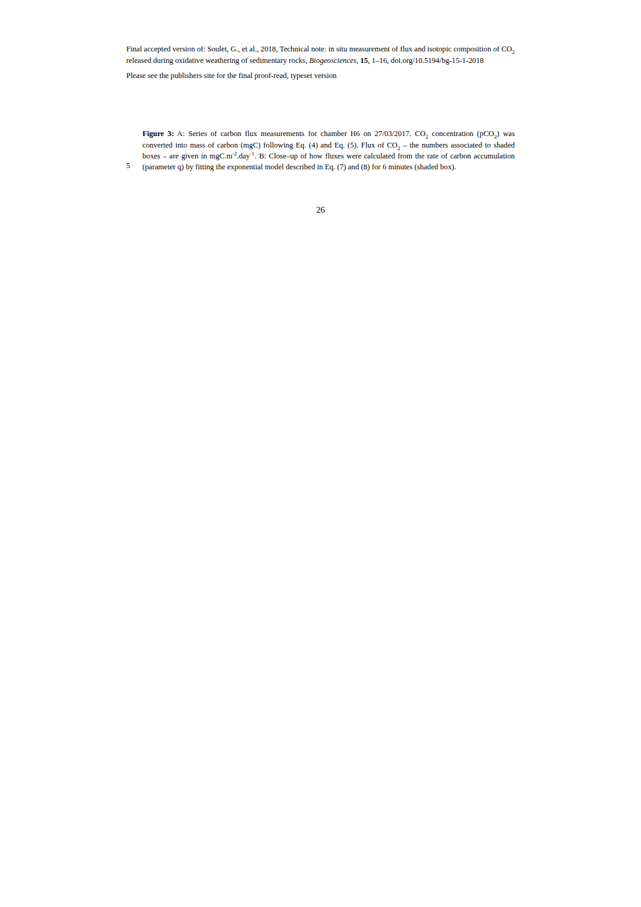Final accepted version of: Soulet, G., et al., 2018, Technical note: in situ measurement of flux and isotopic composition of CO2 released during oxidative weathering of sedimentary rocks, Biogeosciences, 15, 1–16, doi.org/10.5194/bg-15-1-2018
Please see the publishers site for the final proof-read, typeset version
5 Figure 3: A: Series of carbon flux measurements for chamber H6 on 27/03/2017. CO2 concentration (pCO2) was converted into mass of carbon (mgC) following Eq. (4) and Eq. (5). Flux of CO2 – the numbers associated to shaded boxes – are given in mgC.m-2.day-1. B: Close–up of how fluxes were calculated from the rate of carbon accumulation (parameter q) by fitting the exponential model described in Eq. (7) and (8) for 6 minutes (shaded box).
26